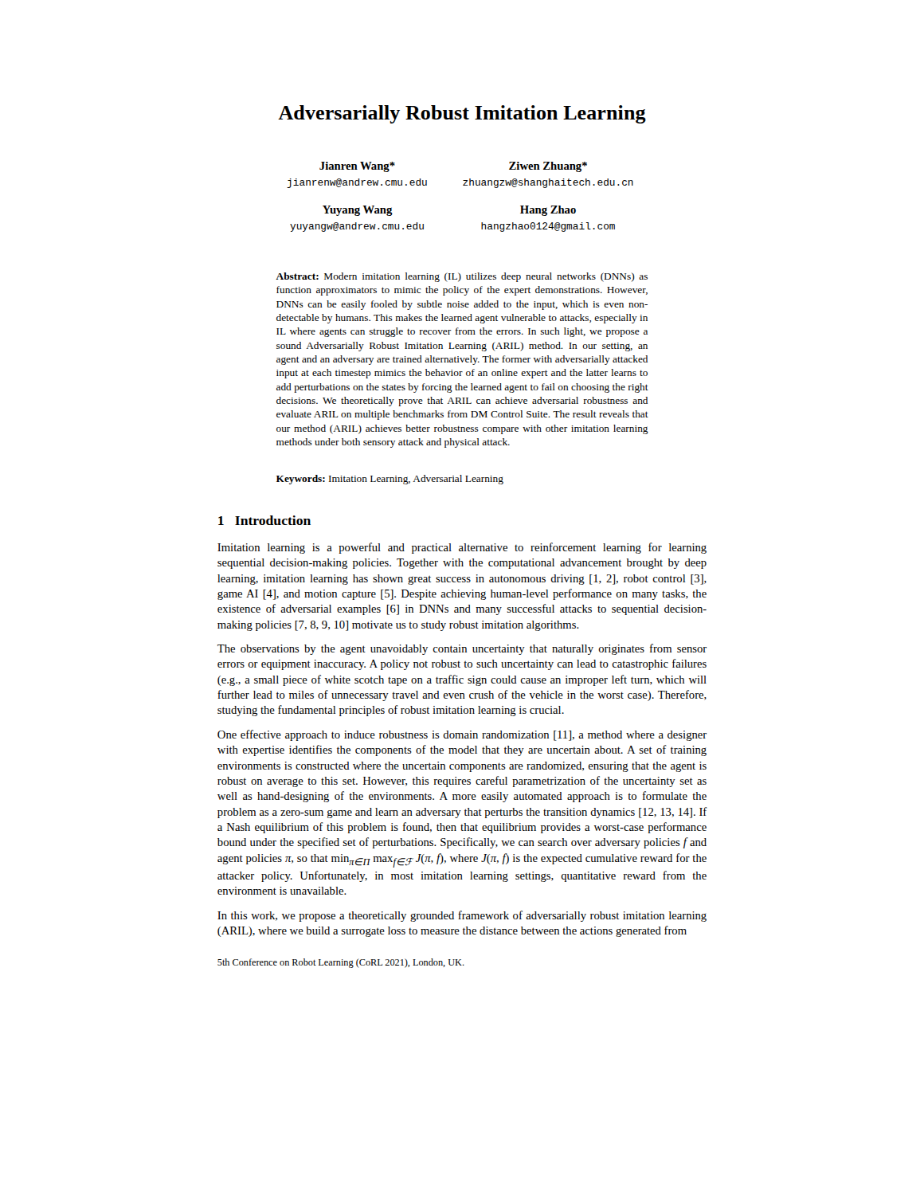Adversarially Robust Imitation Learning
| Jianren Wang* jianrenw@andrew.cmu.edu | Ziwen Zhuang* zhuangzw@shanghaitech.edu.cn |
| Yuyang Wang yuyangw@andrew.cmu.edu | Hang Zhao hangzhao0124@gmail.com |
Abstract: Modern imitation learning (IL) utilizes deep neural networks (DNNs) as function approximators to mimic the policy of the expert demonstrations. However, DNNs can be easily fooled by subtle noise added to the input, which is even non-detectable by humans. This makes the learned agent vulnerable to attacks, especially in IL where agents can struggle to recover from the errors. In such light, we propose a sound Adversarially Robust Imitation Learning (ARIL) method. In our setting, an agent and an adversary are trained alternatively. The former with adversarially attacked input at each timestep mimics the behavior of an online expert and the latter learns to add perturbations on the states by forcing the learned agent to fail on choosing the right decisions. We theoretically prove that ARIL can achieve adversarial robustness and evaluate ARIL on multiple benchmarks from DM Control Suite. The result reveals that our method (ARIL) achieves better robustness compare with other imitation learning methods under both sensory attack and physical attack.
Keywords: Imitation Learning, Adversarial Learning
1 Introduction
Imitation learning is a powerful and practical alternative to reinforcement learning for learning sequential decision-making policies. Together with the computational advancement brought by deep learning, imitation learning has shown great success in autonomous driving [1, 2], robot control [3], game AI [4], and motion capture [5]. Despite achieving human-level performance on many tasks, the existence of adversarial examples [6] in DNNs and many successful attacks to sequential decision-making policies [7, 8, 9, 10] motivate us to study robust imitation algorithms.
The observations by the agent unavoidably contain uncertainty that naturally originates from sensor errors or equipment inaccuracy. A policy not robust to such uncertainty can lead to catastrophic failures (e.g., a small piece of white scotch tape on a traffic sign could cause an improper left turn, which will further lead to miles of unnecessary travel and even crush of the vehicle in the worst case). Therefore, studying the fundamental principles of robust imitation learning is crucial.
One effective approach to induce robustness is domain randomization [11], a method where a designer with expertise identifies the components of the model that they are uncertain about. A set of training environments is constructed where the uncertain components are randomized, ensuring that the agent is robust on average to this set. However, this requires careful parametrization of the uncertainty set as well as hand-designing of the environments. A more easily automated approach is to formulate the problem as a zero-sum game and learn an adversary that perturbs the transition dynamics [12, 13, 14]. If a Nash equilibrium of this problem is found, then that equilibrium provides a worst-case performance bound under the specified set of perturbations. Specifically, we can search over adversary policies f and agent policies π, so that minπ∈Π maxf∈ℱ J(π, f), where J(π, f) is the expected cumulative reward for the attacker policy. Unfortunately, in most imitation learning settings, quantitative reward from the environment is unavailable.
In this work, we propose a theoretically grounded framework of adversarially robust imitation learning (ARIL), where we build a surrogate loss to measure the distance between the actions generated from
5th Conference on Robot Learning (CoRL 2021), London, UK.